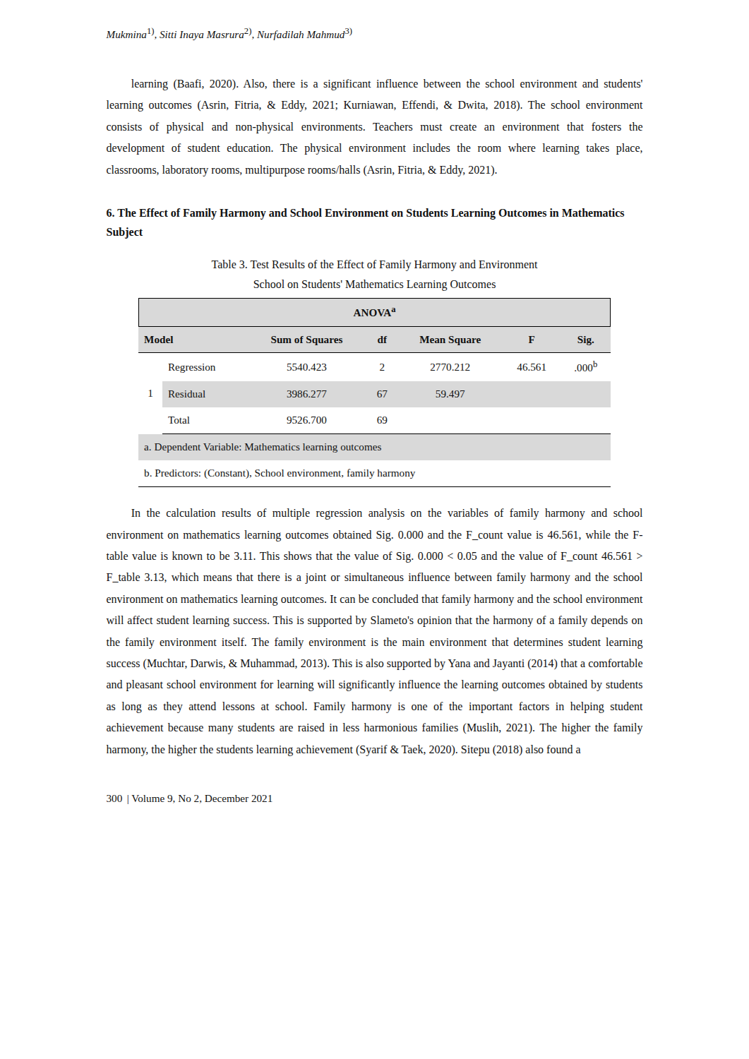Mukmina1), Sitti Inaya Masrura2), Nurfadilah Mahmud3)
learning (Baafi, 2020). Also, there is a significant influence between the school environment and students' learning outcomes (Asrin, Fitria, & Eddy, 2021; Kurniawan, Effendi, & Dwita, 2018). The school environment consists of physical and non-physical environments. Teachers must create an environment that fosters the development of student education. The physical environment includes the room where learning takes place, classrooms, laboratory rooms, multipurpose rooms/halls (Asrin, Fitria, & Eddy, 2021).
6. The Effect of Family Harmony and School Environment on Students Learning Outcomes in Mathematics Subject
Table 3. Test Results of the Effect of Family Harmony and Environment
School on Students' Mathematics Learning Outcomes
ANOVA a
| Model | Sum of Squares | df | Mean Square | F | Sig. |
| --- | --- | --- | --- | --- | --- |
| 1 | Regression | 5540.423 | 2 | 2770.212 | 46.561 | .000 b |
| Residual | 3986.277 | 67 | 59.497 | | |
| Total | 9526.700 | 69 | | | |
| a. Dependent Variable: Mathematics learning outcomes |
| b. Predictors: (Constant), School environment, family harmony |
In the calculation results of multiple regression analysis on the variables of family harmony and school environment on mathematics learning outcomes obtained Sig. 0.000 and the F_count value is 46.561, while the F-table value is known to be 3.11. This shows that the value of Sig. 0.000 < 0.05 and the value of F_count 46.561 > F_table 3.13, which means that there is a joint or simultaneous influence between family harmony and the school environment on mathematics learning outcomes. It can be concluded that family harmony and the school environment will affect student learning success. This is supported by Slameto's opinion that the harmony of a family depends on the family environment itself. The family environment is the main environment that determines student learning success (Muchtar, Darwis, & Muhammad, 2013). This is also supported by Yana and Jayanti (2014) that a comfortable and pleasant school environment for learning will significantly influence the learning outcomes obtained by students as long as they attend lessons at school. Family harmony is one of the important factors in helping student achievement because many students are raised in less harmonious families (Muslih, 2021). The higher the family harmony, the higher the students learning achievement (Syarif & Taek, 2020). Sitepu (2018) also found a
300| Volume 9, No 2, December 2021